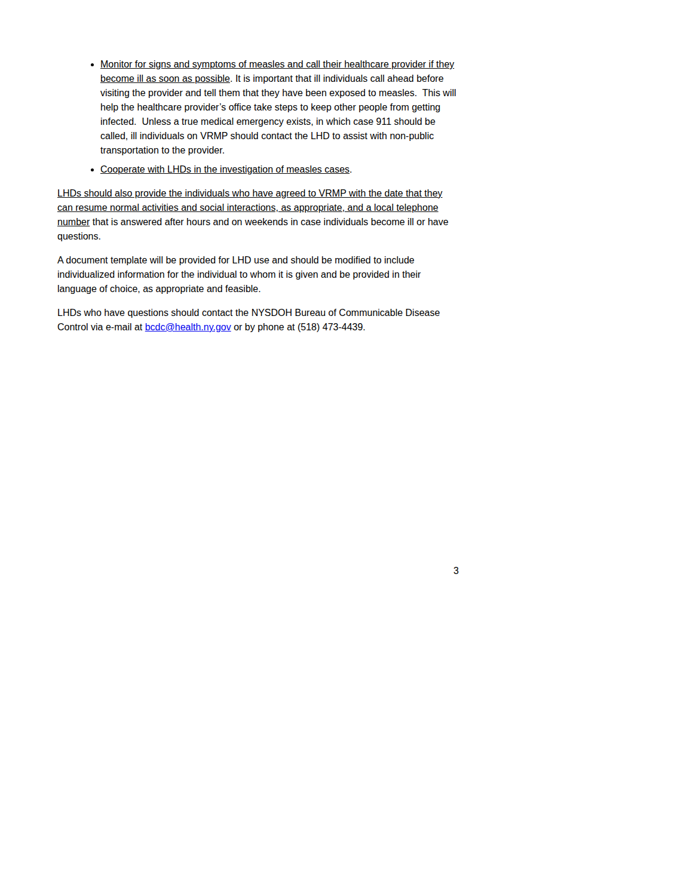Monitor for signs and symptoms of measles and call their healthcare provider if they become ill as soon as possible. It is important that ill individuals call ahead before visiting the provider and tell them that they have been exposed to measles. This will help the healthcare provider’s office take steps to keep other people from getting infected. Unless a true medical emergency exists, in which case 911 should be called, ill individuals on VRMP should contact the LHD to assist with non-public transportation to the provider.
Cooperate with LHDs in the investigation of measles cases.
LHDs should also provide the individuals who have agreed to VRMP with the date that they can resume normal activities and social interactions, as appropriate, and a local telephone number that is answered after hours and on weekends in case individuals become ill or have questions.
A document template will be provided for LHD use and should be modified to include individualized information for the individual to whom it is given and be provided in their language of choice, as appropriate and feasible.
LHDs who have questions should contact the NYSDOH Bureau of Communicable Disease Control via e-mail at bcdc@health.ny.gov or by phone at (518) 473-4439.
3